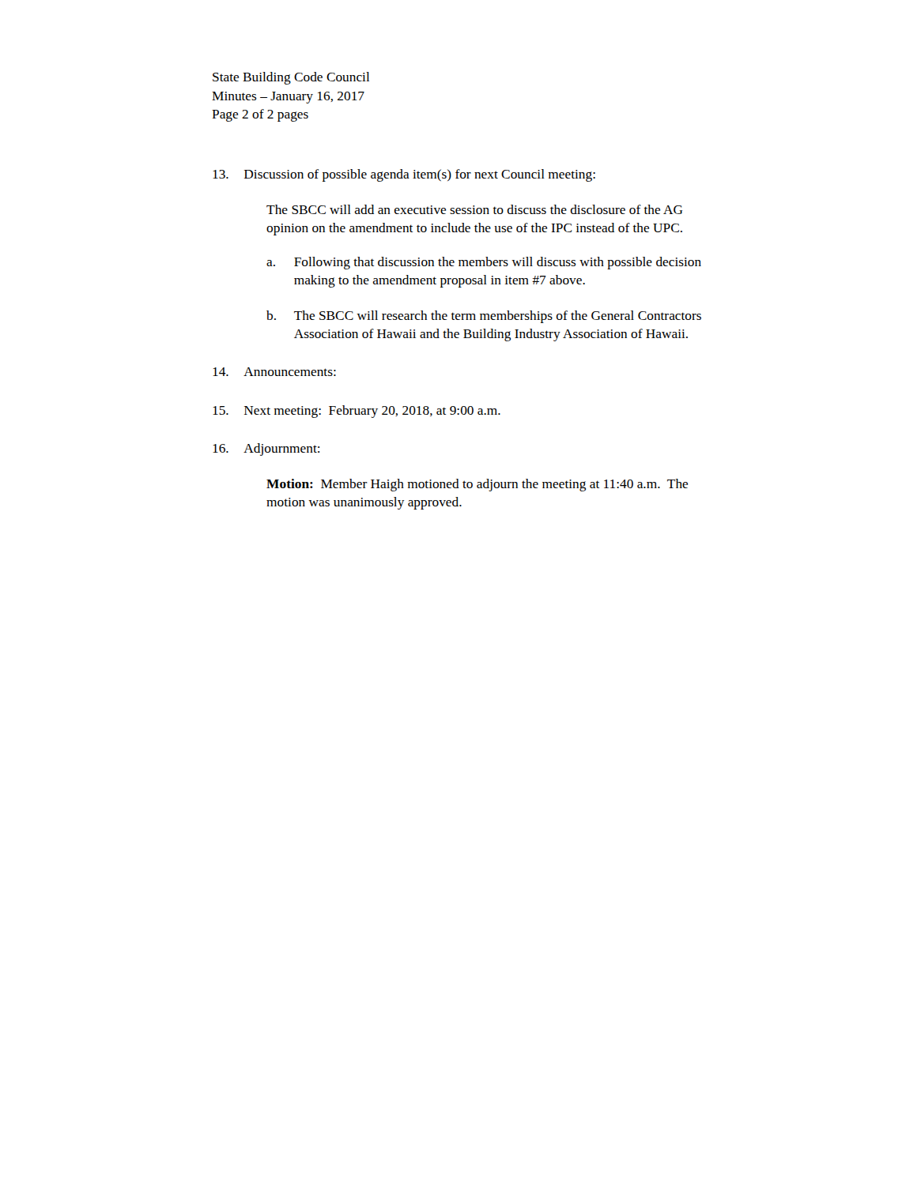State Building Code Council
Minutes – January 16, 2017
Page 2 of 2 pages
13. Discussion of possible agenda item(s) for next Council meeting:
The SBCC will add an executive session to discuss the disclosure of the AG opinion on the amendment to include the use of the IPC instead of the UPC.
a. Following that discussion the members will discuss with possible decision making to the amendment proposal in item #7 above.
b. The SBCC will research the term memberships of the General Contractors Association of Hawaii and the Building Industry Association of Hawaii.
14. Announcements:
15. Next meeting: February 20, 2018, at 9:00 a.m.
16. Adjournment:
Motion: Member Haigh motioned to adjourn the meeting at 11:40 a.m. The motion was unanimously approved.